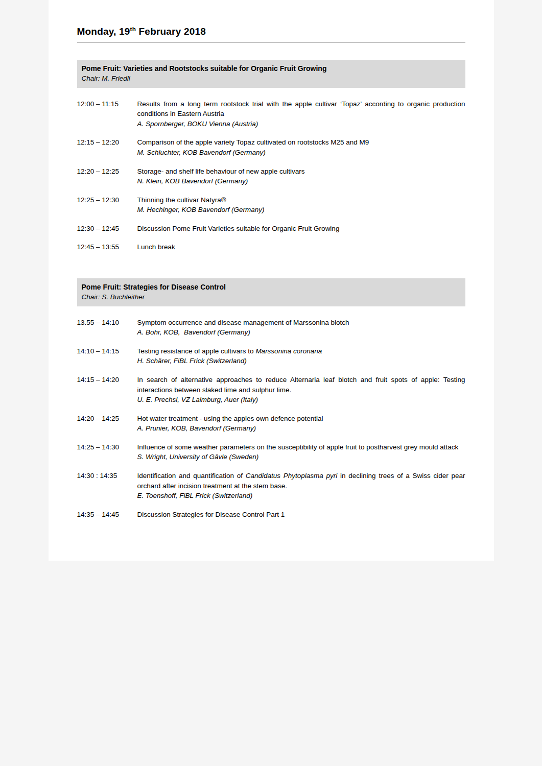Monday, 19th February 2018
Pome Fruit: Varieties and Rootstocks suitable for Organic Fruit Growing
Chair: M. Friedli
| 12:00 – 11:15 | Results from a long term rootstock trial with the apple cultivar ‘Topaz’ according to organic production conditions in Eastern Austria A. Spornberger, BOKU Vienna (Austria) |
| 12:15 – 12:20 | Comparison of the apple variety Topaz cultivated on rootstocks M25 and M9 M. Schluchter, KOB Bavendorf (Germany) |
| 12:20 – 12:25 | Storage- and shelf life behaviour of new apple cultivars N. Klein, KOB Bavendorf (Germany) |
| 12:25 – 12:30 | Thinning the cultivar Natyra® M. Hechinger, KOB Bavendorf (Germany) |
| 12:30 – 12:45 | Discussion Pome Fruit Varieties suitable for Organic Fruit Growing |
| 12:45 – 13:55 | Lunch break |
Pome Fruit: Strategies for Disease Control
Chair: S. Buchleither
| 13.55 – 14:10 | Symptom occurrence and disease management of Marssonina blotch A. Bohr, KOB, Bavendorf (Germany) |
| 14:10 – 14:15 | Testing resistance of apple cultivars to Marssonina coronaria H. Schärer, FiBL Frick (Switzerland) |
| 14:15 – 14:20 | In search of alternative approaches to reduce Alternaria leaf blotch and fruit spots of apple: Testing interactions between slaked lime and sulphur lime. U. E. Prechsl, VZ Laimburg, Auer (Italy) |
| 14:20 – 14:25 | Hot water treatment - using the apples own defence potential A. Prunier, KOB, Bavendorf (Germany) |
| 14:25 – 14:30 | Influence of some weather parameters on the susceptibility of apple fruit to postharvest grey mould attack S. Wright, University of Gävle (Sweden) |
| 14:30 : 14:35 | Identification and quantification of Candidatus Phytoplasma pyri in declining trees of a Swiss cider pear orchard after incision treatment at the stem base. E. Toenshoff, FiBL Frick (Switzerland) |
| 14:35 – 14:45 | Discussion Strategies for Disease Control Part 1 |